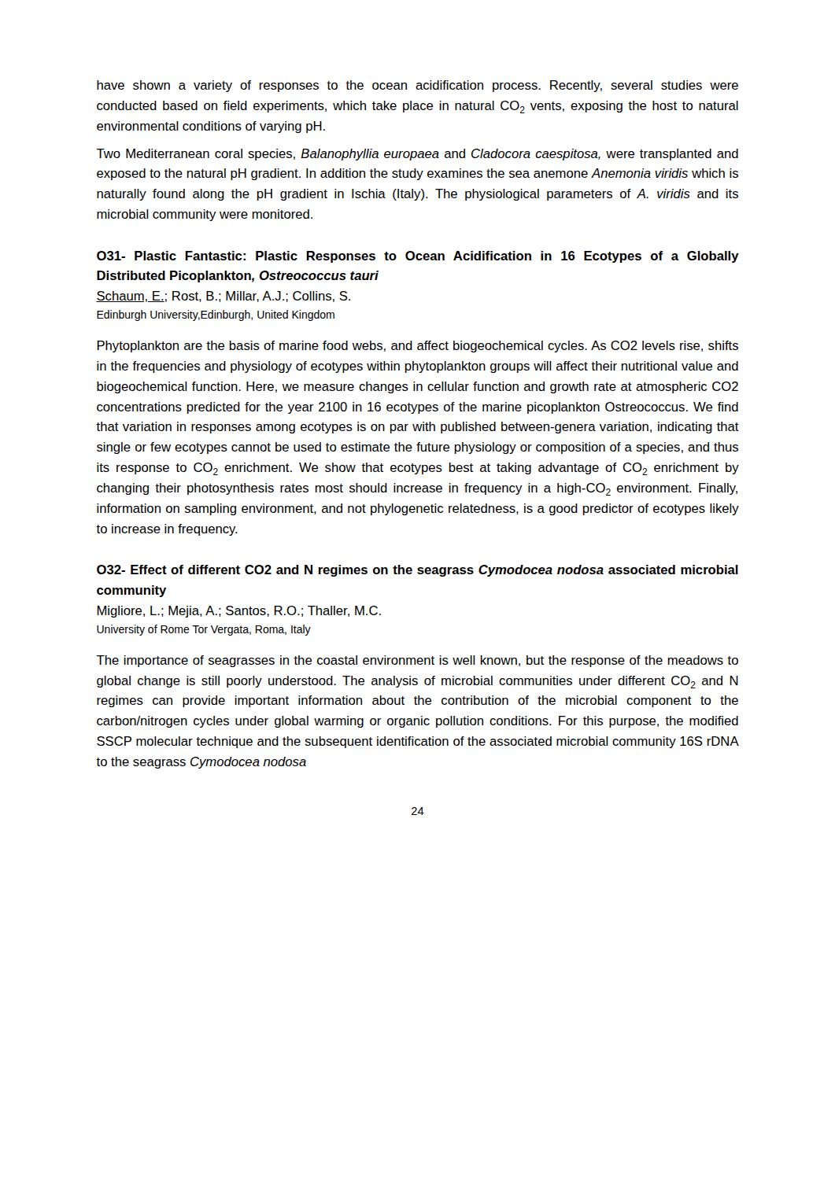have shown a variety of responses to the ocean acidification process. Recently, several studies were conducted based on field experiments, which take place in natural CO2 vents, exposing the host to natural environmental conditions of varying pH.
Two Mediterranean coral species, Balanophyllia europaea and Cladocora caespitosa, were transplanted and exposed to the natural pH gradient. In addition the study examines the sea anemone Anemonia viridis which is naturally found along the pH gradient in Ischia (Italy). The physiological parameters of A. viridis and its microbial community were monitored.
O31- Plastic Fantastic: Plastic Responses to Ocean Acidification in 16 Ecotypes of a Globally Distributed Picoplankton, Ostreococcus tauri
Schaum, E.; Rost, B.; Millar, A.J.; Collins, S.
Edinburgh University,Edinburgh, United Kingdom
Phytoplankton are the basis of marine food webs, and affect biogeochemical cycles. As CO2 levels rise, shifts in the frequencies and physiology of ecotypes within phytoplankton groups will affect their nutritional value and biogeochemical function. Here, we measure changes in cellular function and growth rate at atmospheric CO2 concentrations predicted for the year 2100 in 16 ecotypes of the marine picoplankton Ostreococcus. We find that variation in responses among ecotypes is on par with published between-genera variation, indicating that single or few ecotypes cannot be used to estimate the future physiology or composition of a species, and thus its response to CO2 enrichment. We show that ecotypes best at taking advantage of CO2 enrichment by changing their photosynthesis rates most should increase in frequency in a high-CO2 environment. Finally, information on sampling environment, and not phylogenetic relatedness, is a good predictor of ecotypes likely to increase in frequency.
O32- Effect of different CO2 and N regimes on the seagrass Cymodocea nodosa associated microbial community
Migliore, L.; Mejia, A.; Santos, R.O.; Thaller, M.C.
University of Rome Tor Vergata, Roma, Italy
The importance of seagrasses in the coastal environment is well known, but the response of the meadows to global change is still poorly understood. The analysis of microbial communities under different CO2 and N regimes can provide important information about the contribution of the microbial component to the carbon/nitrogen cycles under global warming or organic pollution conditions. For this purpose, the modified SSCP molecular technique and the subsequent identification of the associated microbial community 16S rDNA to the seagrass Cymodocea nodosa
24